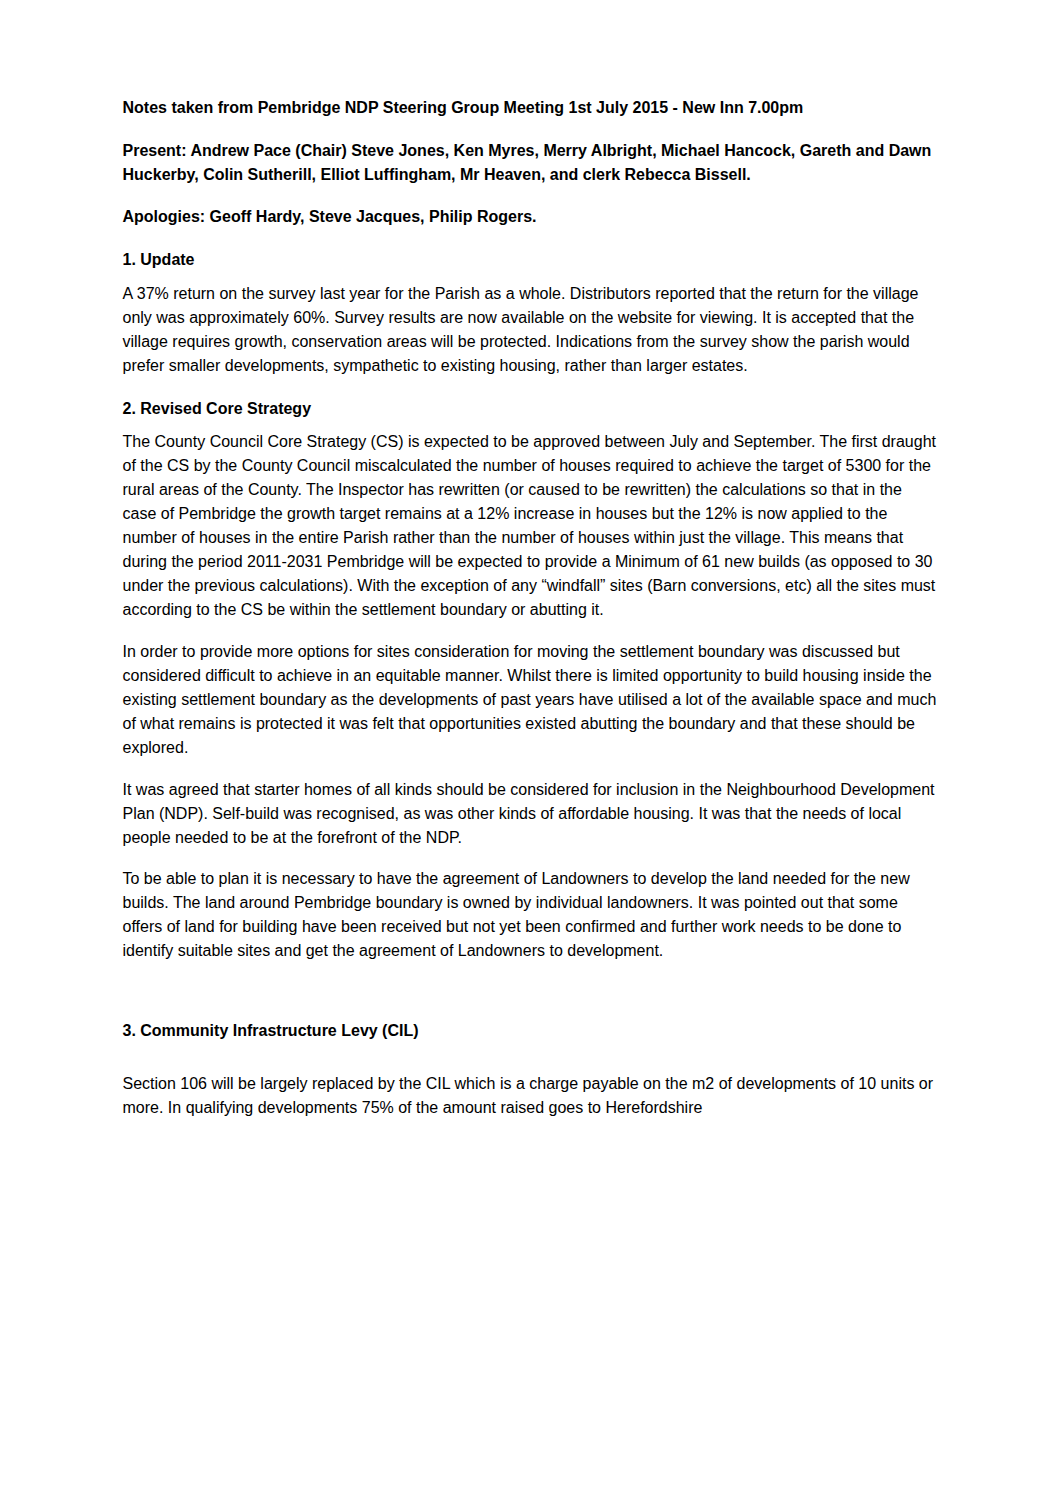Notes taken from Pembridge NDP Steering Group Meeting 1st July 2015 - New Inn 7.00pm
Present: Andrew Pace (Chair) Steve Jones, Ken Myres, Merry Albright, Michael Hancock, Gareth and Dawn Huckerby, Colin Sutherill, Elliot Luffingham, Mr Heaven, and clerk Rebecca Bissell.
Apologies: Geoff Hardy, Steve Jacques, Philip Rogers.
1. Update
A 37% return on the survey last year for the Parish as a whole. Distributors reported that the return for the village only was approximately 60%. Survey results are now available on the website for viewing. It is accepted that the village requires growth, conservation areas will be protected. Indications from the survey show the parish would prefer smaller developments, sympathetic to existing housing, rather than larger estates.
2. Revised Core Strategy
The County Council Core Strategy (CS) is expected to be approved between July and September. The first draught of the CS by the County Council miscalculated the number of houses required to achieve the target of 5300 for the rural areas of the County. The Inspector has rewritten (or caused to be rewritten) the calculations so that in the case of Pembridge the growth target remains at a 12% increase in houses but the 12% is now applied to the number of houses in the entire Parish rather than the number of houses within just the village. This means that during the period 2011-2031 Pembridge will be expected to provide a Minimum of 61 new builds (as opposed to 30 under the previous calculations). With the exception of any “windfall” sites (Barn conversions, etc) all the sites must according to the CS be within the settlement boundary or abutting it.
In order to provide more options for sites consideration for moving the settlement boundary was discussed but considered difficult to achieve in an equitable manner. Whilst there is limited opportunity to build housing inside the existing settlement boundary as the developments of past years have utilised a lot of the available space and much of what remains is protected it was felt that opportunities existed abutting the boundary and that these should be explored.
It was agreed that starter homes of all kinds should be considered for inclusion in the Neighbourhood Development Plan (NDP). Self-build was recognised, as was other kinds of affordable housing. It was that the needs of local people needed to be at the forefront of the NDP.
To be able to plan it is necessary to have the agreement of Landowners to develop the land needed for the new builds. The land around Pembridge boundary is owned by individual landowners. It was pointed out that some offers of land for building have been received but not yet been confirmed and further work needs to be done to identify suitable sites and get the agreement of Landowners to development.
3. Community Infrastructure Levy (CIL)
Section 106 will be largely replaced by the CIL which is a charge payable on the m2 of developments of 10 units or more. In qualifying developments 75% of the amount raised goes to Herefordshire